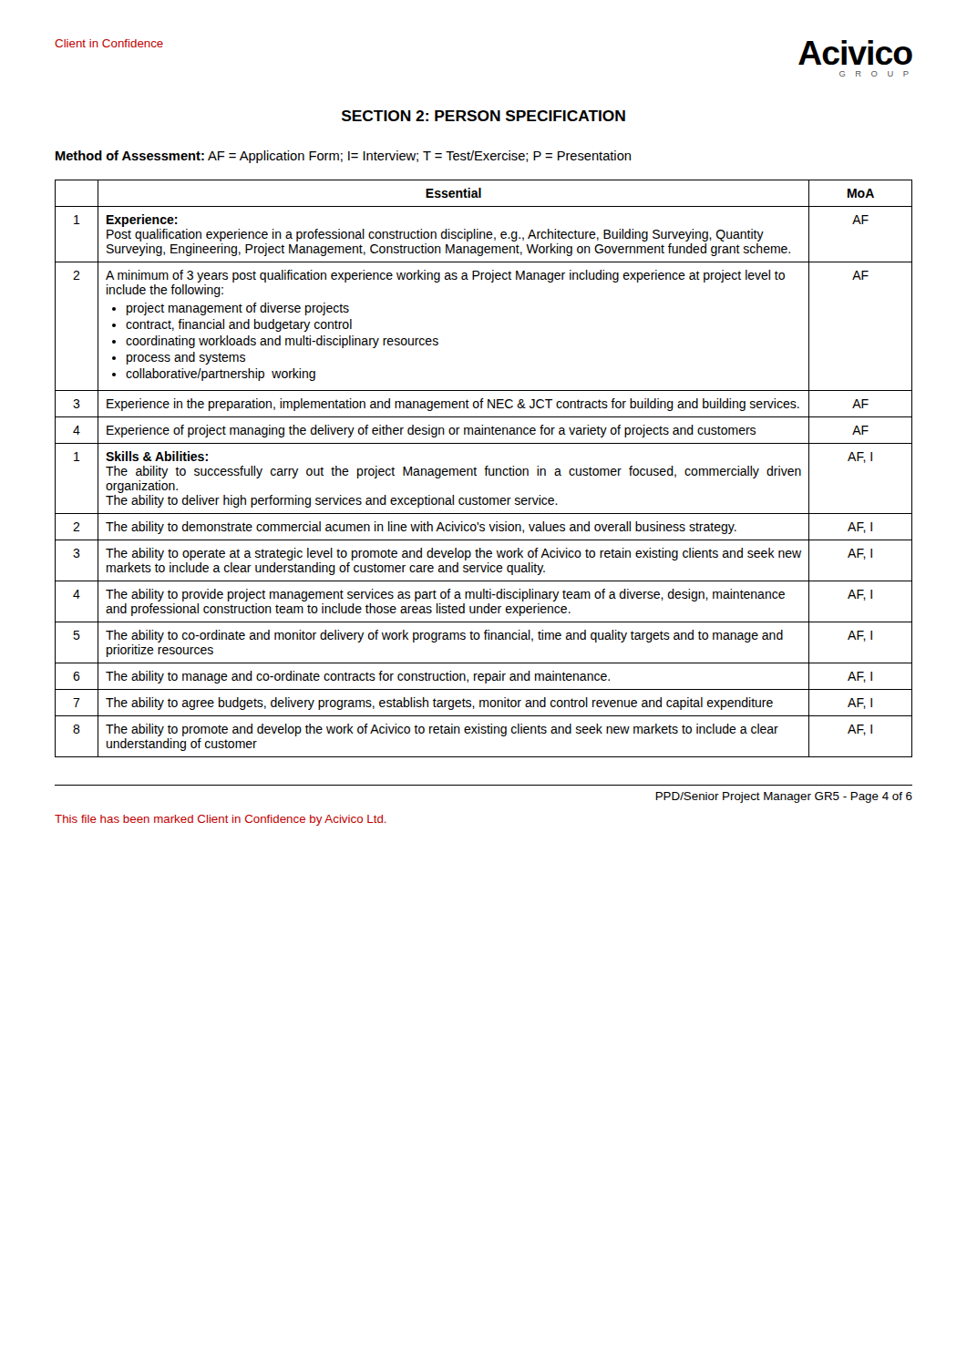Client in Confidence
Acivico
G R O U P
SECTION 2: PERSON SPECIFICATION
Method of Assessment: AF = Application Form; I= Interview; T = Test/Exercise; P = Presentation
| | Essential | MoA |
| --- | --- | --- |
| 1 | Experience: Post qualification experience in a professional construction discipline, e.g., Architecture, Building Surveying, Quantity Surveying, Engineering, Project Management, Construction Management, Working on Government funded grant scheme. | AF |
| 2 | A minimum of 3 years post qualification experience working as a Project Manager including experience at project level to include the following: project management of diverse projects contract, financial and budgetary control coordinating workloads and multi-disciplinary resources process and systems collaborative/partnership working | AF |
| 3 | Experience in the preparation, implementation and management of NEC & JCT contracts for building and building services. | AF |
| 4 | Experience of project managing the delivery of either design or maintenance for a variety of projects and customers | AF |
| 1 | Skills & Abilities: The ability to successfully carry out the project Management function in a customer focused, commercially driven organization. The ability to deliver high performing services and exceptional customer service. | AF, I |
| 2 | The ability to demonstrate commercial acumen in line with Acivico's vision, values and overall business strategy. | AF, I |
| 3 | The ability to operate at a strategic level to promote and develop the work of Acivico to retain existing clients and seek new markets to include a clear understanding of customer care and service quality. | AF, I |
| 4 | The ability to provide project management services as part of a multi-disciplinary team of a diverse, design, maintenance and professional construction team to include those areas listed under experience. | AF, I |
| 5 | The ability to co-ordinate and monitor delivery of work programs to financial, time and quality targets and to manage and prioritize resources | AF, I |
| 6 | The ability to manage and co-ordinate contracts for construction, repair and maintenance. | AF, I |
| 7 | The ability to agree budgets, delivery programs, establish targets, monitor and control revenue and capital expenditure | AF, I |
| 8 | The ability to promote and develop the work of Acivico to retain existing clients and seek new markets to include a clear understanding of customer | AF, I |
PPD/Senior Project Manager GR5 - Page 4 of 6
This file has been marked Client in Confidence by Acivico Ltd.